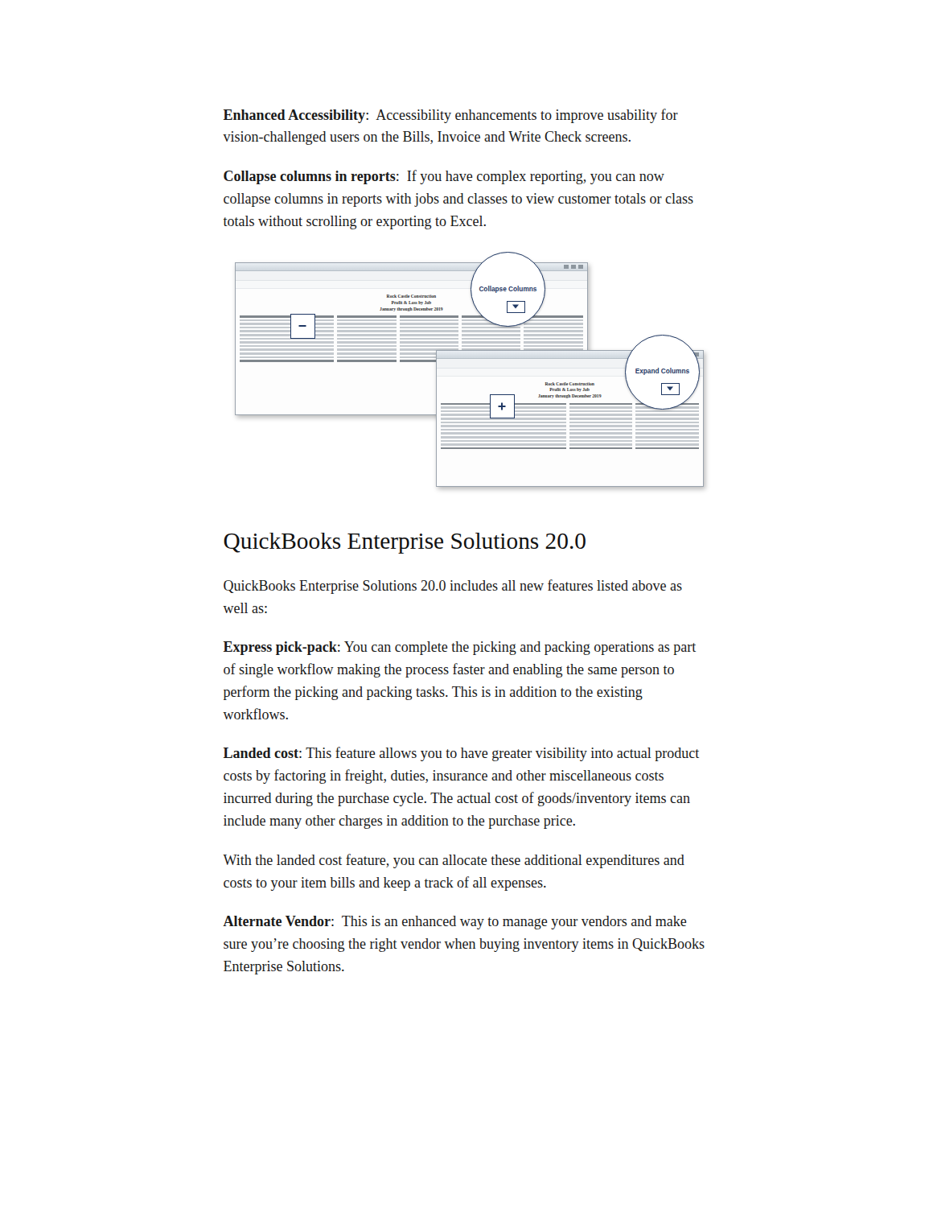Enhanced Accessibility: Accessibility enhancements to improve usability for vision-challenged users on the Bills, Invoice and Write Check screens.
Collapse columns in reports: If you have complex reporting, you can now collapse columns in reports with jobs and classes to view customer totals or class totals without scrolling or exporting to Excel.
Rock Castle Construction
Profit & Loss by Job
January through December 2019
Rock Castle Construction
Profit & Loss by Job
January through December 2019
Collapse Columns
Expand Columns
QuickBooks Enterprise Solutions 20.0
QuickBooks Enterprise Solutions 20.0 includes all new features listed above as well as:
Express pick-pack: You can complete the picking and packing operations as part of single workflow making the process faster and enabling the same person to perform the picking and packing tasks. This is in addition to the existing workflows.
Landed cost: This feature allows you to have greater visibility into actual product costs by factoring in freight, duties, insurance and other miscellaneous costs incurred during the purchase cycle. The actual cost of goods/inventory items can include many other charges in addition to the purchase price.
With the landed cost feature, you can allocate these additional expenditures and costs to your item bills and keep a track of all expenses.
Alternate Vendor: This is an enhanced way to manage your vendors and make sure you’re choosing the right vendor when buying inventory items in QuickBooks Enterprise Solutions.